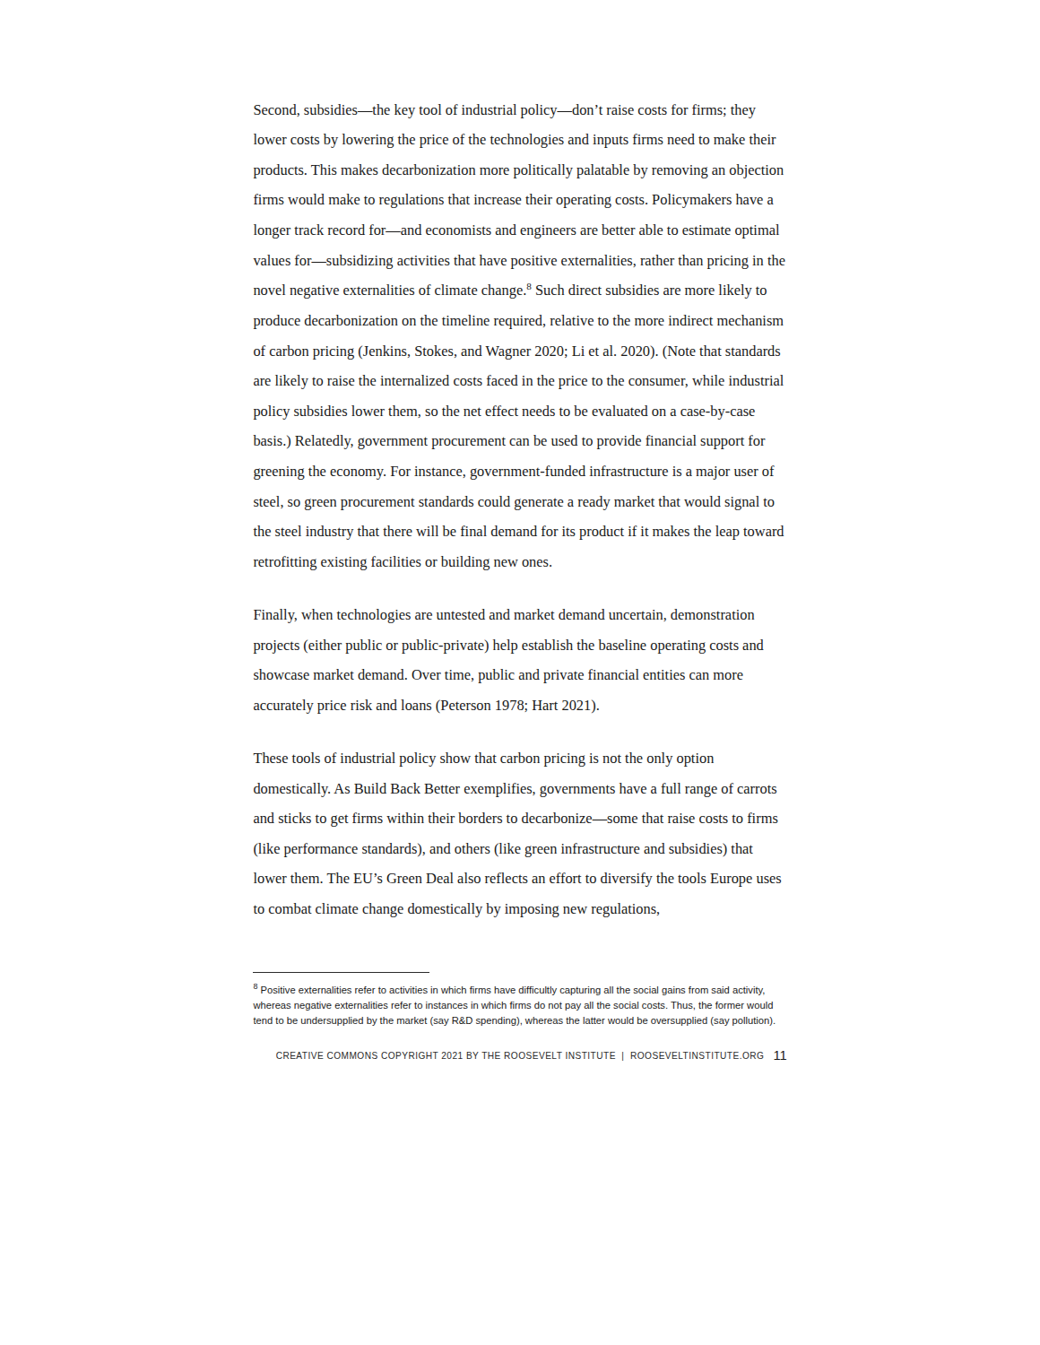Second, subsidies—the key tool of industrial policy—don’t raise costs for firms; they lower costs by lowering the price of the technologies and inputs firms need to make their products. This makes decarbonization more politically palatable by removing an objection firms would make to regulations that increase their operating costs. Policymakers have a longer track record for—and economists and engineers are better able to estimate optimal values for—subsidizing activities that have positive externalities, rather than pricing in the novel negative externalities of climate change.8 Such direct subsidies are more likely to produce decarbonization on the timeline required, relative to the more indirect mechanism of carbon pricing (Jenkins, Stokes, and Wagner 2020; Li et al. 2020). (Note that standards are likely to raise the internalized costs faced in the price to the consumer, while industrial policy subsidies lower them, so the net effect needs to be evaluated on a case-by-case basis.) Relatedly, government procurement can be used to provide financial support for greening the economy. For instance, government-funded infrastructure is a major user of steel, so green procurement standards could generate a ready market that would signal to the steel industry that there will be final demand for its product if it makes the leap toward retrofitting existing facilities or building new ones.
Finally, when technologies are untested and market demand uncertain, demonstration projects (either public or public-private) help establish the baseline operating costs and showcase market demand. Over time, public and private financial entities can more accurately price risk and loans (Peterson 1978; Hart 2021).
These tools of industrial policy show that carbon pricing is not the only option domestically. As Build Back Better exemplifies, governments have a full range of carrots and sticks to get firms within their borders to decarbonize—some that raise costs to firms (like performance standards), and others (like green infrastructure and subsidies) that lower them. The EU’s Green Deal also reflects an effort to diversify the tools Europe uses to combat climate change domestically by imposing new regulations,
8 Positive externalities refer to activities in which firms have difficultly capturing all the social gains from said activity, whereas negative externalities refer to instances in which firms do not pay all the social costs. Thus, the former would tend to be undersupplied by the market (say R&D spending), whereas the latter would be oversupplied (say pollution).
CREATIVE COMMONS COPYRIGHT 2021 BY THE ROOSEVELT INSTITUTE | ROOSEVELTINSTITUTE.ORG
11